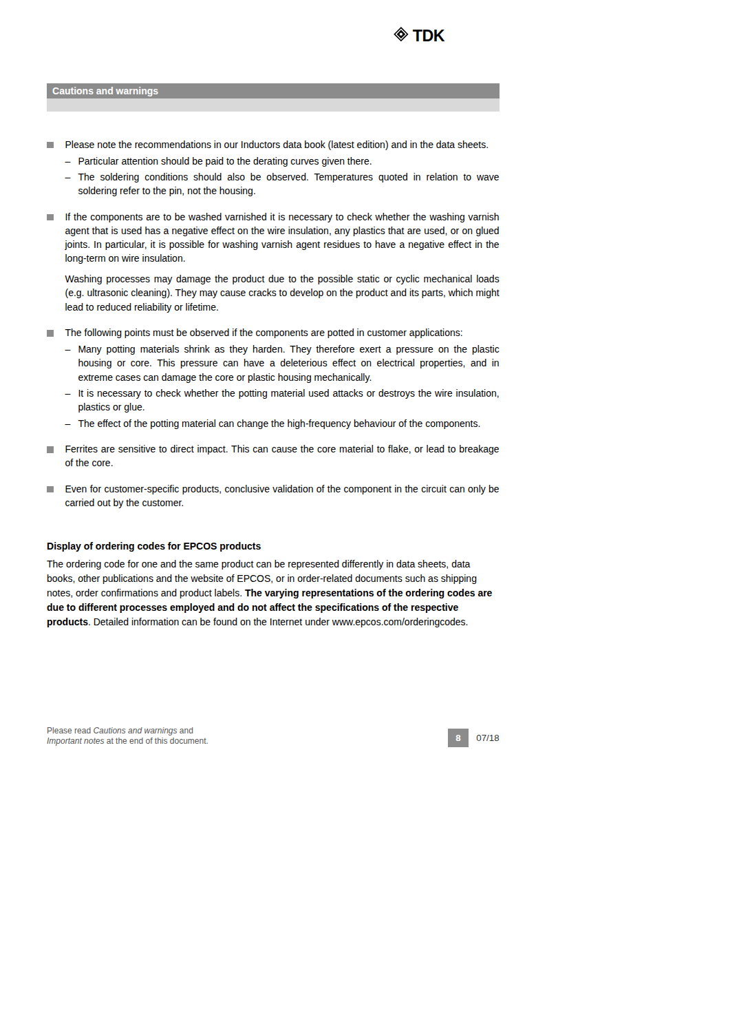TDK
Cautions and warnings
Please note the recommendations in our Inductors data book (latest edition) and in the data sheets.
Particular attention should be paid to the derating curves given there.
The soldering conditions should also be observed. Temperatures quoted in relation to wave soldering refer to the pin, not the housing.
If the components are to be washed varnished it is necessary to check whether the washing varnish agent that is used has a negative effect on the wire insulation, any plastics that are used, or on glued joints. In particular, it is possible for washing varnish agent residues to have a negative effect in the long-term on wire insulation.
Washing processes may damage the product due to the possible static or cyclic mechanical loads (e.g. ultrasonic cleaning). They may cause cracks to develop on the product and its parts, which might lead to reduced reliability or lifetime.
The following points must be observed if the components are potted in customer applications:
Many potting materials shrink as they harden. They therefore exert a pressure on the plastic housing or core. This pressure can have a deleterious effect on electrical properties, and in extreme cases can damage the core or plastic housing mechanically.
It is necessary to check whether the potting material used attacks or destroys the wire insulation, plastics or glue.
The effect of the potting material can change the high-frequency behaviour of the components.
Ferrites are sensitive to direct impact. This can cause the core material to flake, or lead to breakage of the core.
Even for customer-specific products, conclusive validation of the component in the circuit can only be carried out by the customer.
Display of ordering codes for EPCOS products
The ordering code for one and the same product can be represented differently in data sheets, data books, other publications and the website of EPCOS, or in order-related documents such as shipping notes, order confirmations and product labels. The varying representations of the ordering codes are due to different processes employed and do not affect the specifications of the respective products. Detailed information can be found on the Internet under www.epcos.com/orderingcodes.
Please read Cautions and warnings and
Important notes at the end of this document.
8 07/18